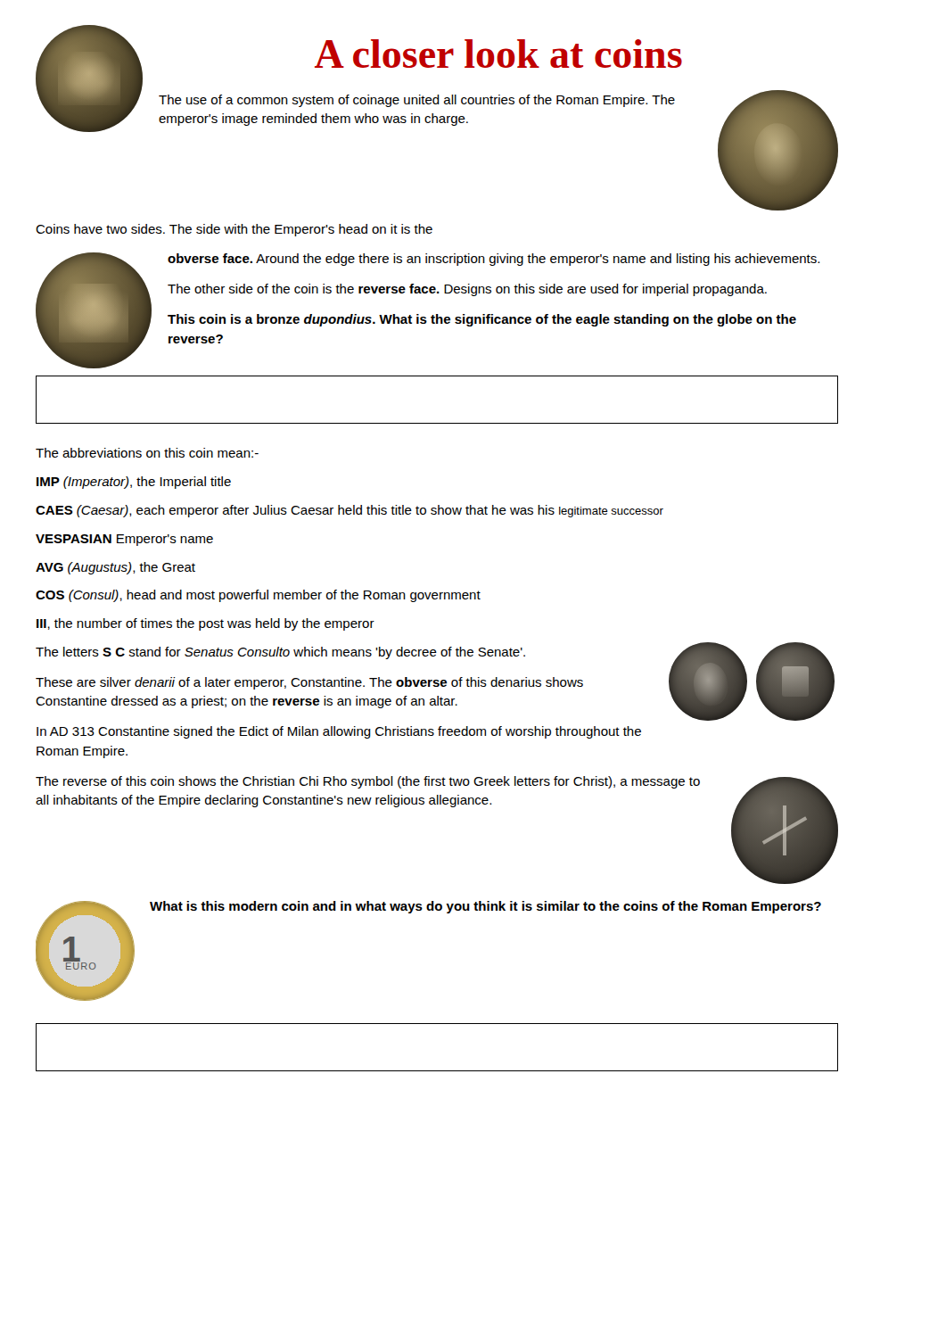A closer look at coins
The use of a common system of coinage united all countries of the Roman Empire. The emperor's image reminded them who was in charge.
Coins have two sides. The side with the Emperor's head on it is the
obverse face. Around the edge there is an inscription giving the emperor's name and listing his achievements.
The other side of the coin is the reverse face. Designs on this side are used for imperial propaganda.
This coin is a bronze dupondius. What is the significance of the eagle standing on the globe on the reverse?
The abbreviations on this coin mean:-
IMP (Imperator), the Imperial title
CAES (Caesar), each emperor after Julius Caesar held this title to show that he was his legitimate successor
VESPASIAN Emperor's name
AVG (Augustus), the Great
COS (Consul), head and most powerful member of the Roman government
III, the number of times the post was held by the emperor
The letters S C stand for Senatus Consulto which means 'by decree of the Senate'.
These are silver denarii of a later emperor, Constantine. The obverse of this denarius shows Constantine dressed as a priest; on the reverse is an image of an altar.
In AD 313 Constantine signed the Edict of Milan allowing Christians freedom of worship throughout the Roman Empire.
The reverse of this coin shows the Christian Chi Rho symbol (the first two Greek letters for Christ), a message to all inhabitants of the Empire declaring Constantine's new religious allegiance.
1 EURO
What is this modern coin and in what ways do you think it is similar to the coins of the Roman Emperors?